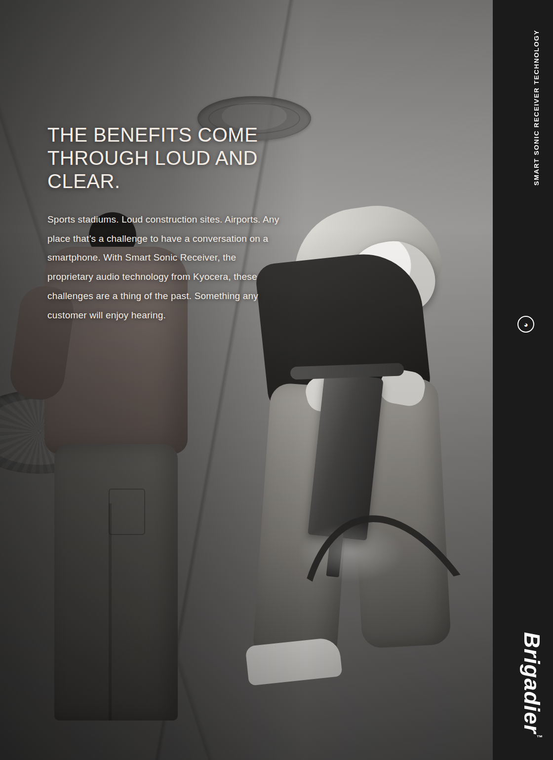The benefits come through loud and clear.
Sports stadiums. Loud construction sites. Airports. Any place that’s a challenge to have a conversation on a smartphone. With Smart Sonic Receiver, the proprietary audio technology from Kyocera, these challenges are a thing of the past. Something any customer will enjoy hearing.
Smart Sonic Receiver Technology
◕
Brigadier™